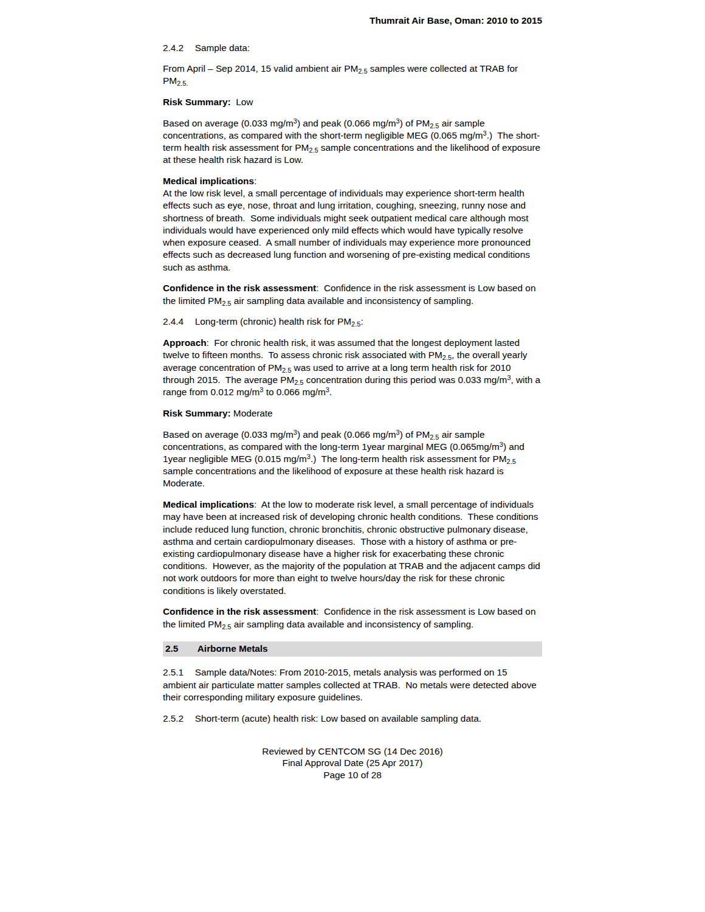Thumrait Air Base, Oman: 2010 to 2015
2.4.2 Sample data:
From April – Sep 2014, 15 valid ambient air PM2.5 samples were collected at TRAB for PM2.5.
Risk Summary: Low
Based on average (0.033 mg/m3) and peak (0.066 mg/m3) of PM2.5 air sample concentrations, as compared with the short-term negligible MEG (0.065 mg/m3.) The short-term health risk assessment for PM2.5 sample concentrations and the likelihood of exposure at these health risk hazard is Low.
Medical implications:
At the low risk level, a small percentage of individuals may experience short-term health effects such as eye, nose, throat and lung irritation, coughing, sneezing, runny nose and shortness of breath. Some individuals might seek outpatient medical care although most individuals would have experienced only mild effects which would have typically resolve when exposure ceased. A small number of individuals may experience more pronounced effects such as decreased lung function and worsening of pre-existing medical conditions such as asthma.
Confidence in the risk assessment: Confidence in the risk assessment is Low based on the limited PM2.5 air sampling data available and inconsistency of sampling.
2.4.4 Long-term (chronic) health risk for PM2.5:
Approach: For chronic health risk, it was assumed that the longest deployment lasted twelve to fifteen months. To assess chronic risk associated with PM2.5, the overall yearly average concentration of PM2.5 was used to arrive at a long term health risk for 2010 through 2015. The average PM2.5 concentration during this period was 0.033 mg/m3, with a range from 0.012 mg/m3 to 0.066 mg/m3.
Risk Summary: Moderate
Based on average (0.033 mg/m3) and peak (0.066 mg/m3) of PM2.5 air sample concentrations, as compared with the long-term 1year marginal MEG (0.065mg/m3) and 1year negligible MEG (0.015 mg/m3.) The long-term health risk assessment for PM2.5 sample concentrations and the likelihood of exposure at these health risk hazard is Moderate.
Medical implications: At the low to moderate risk level, a small percentage of individuals may have been at increased risk of developing chronic health conditions. These conditions include reduced lung function, chronic bronchitis, chronic obstructive pulmonary disease, asthma and certain cardiopulmonary diseases. Those with a history of asthma or pre-existing cardiopulmonary disease have a higher risk for exacerbating these chronic conditions. However, as the majority of the population at TRAB and the adjacent camps did not work outdoors for more than eight to twelve hours/day the risk for these chronic conditions is likely overstated.
Confidence in the risk assessment: Confidence in the risk assessment is Low based on the limited PM2.5 air sampling data available and inconsistency of sampling.
2.5 Airborne Metals
2.5.1 Sample data/Notes: From 2010-2015, metals analysis was performed on 15 ambient air particulate matter samples collected at TRAB. No metals were detected above their corresponding military exposure guidelines.
2.5.2 Short-term (acute) health risk: Low based on available sampling data.
Reviewed by CENTCOM SG (14 Dec 2016)
Final Approval Date (25 Apr 2017)
Page 10 of 28